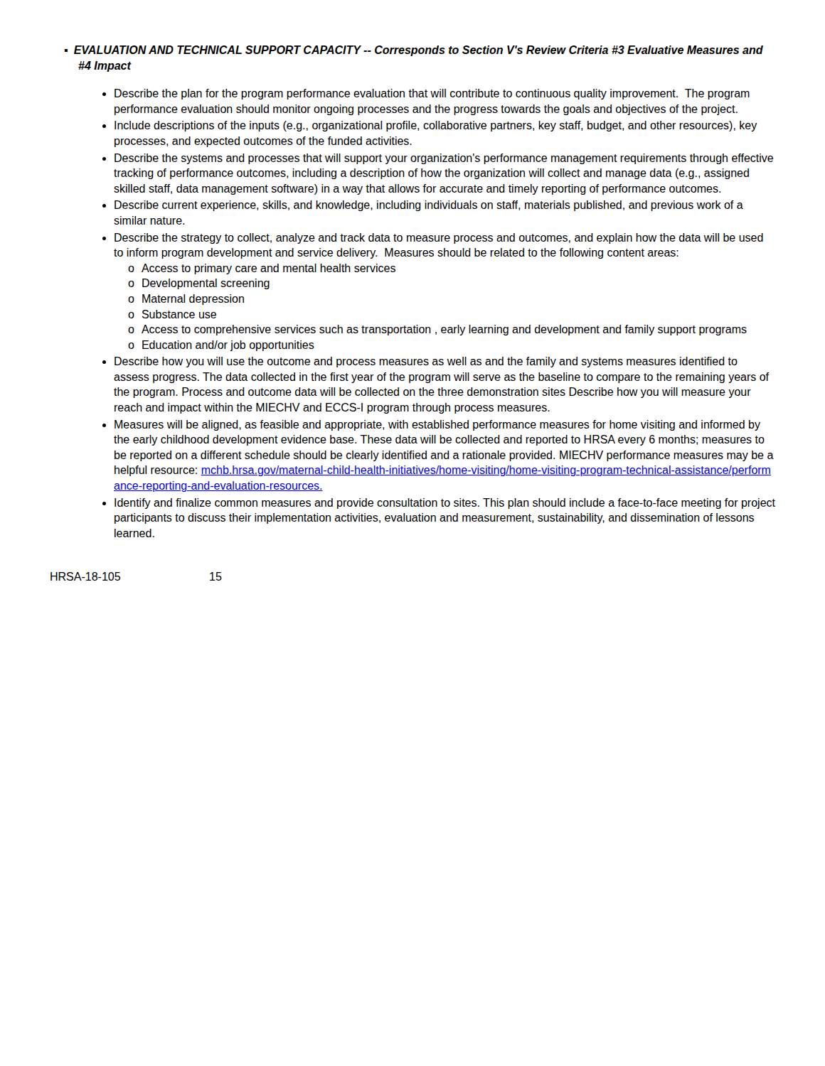EVALUATION AND TECHNICAL SUPPORT CAPACITY -- Corresponds to Section V's Review Criteria #3 Evaluative Measures and #4 Impact
Describe the plan for the program performance evaluation that will contribute to continuous quality improvement. The program performance evaluation should monitor ongoing processes and the progress towards the goals and objectives of the project.
Include descriptions of the inputs (e.g., organizational profile, collaborative partners, key staff, budget, and other resources), key processes, and expected outcomes of the funded activities.
Describe the systems and processes that will support your organization's performance management requirements through effective tracking of performance outcomes, including a description of how the organization will collect and manage data (e.g., assigned skilled staff, data management software) in a way that allows for accurate and timely reporting of performance outcomes.
Describe current experience, skills, and knowledge, including individuals on staff, materials published, and previous work of a similar nature.
Describe the strategy to collect, analyze and track data to measure process and outcomes, and explain how the data will be used to inform program development and service delivery. Measures should be related to the following content areas:
Access to primary care and mental health services
Developmental screening
Maternal depression
Substance use
Access to comprehensive services such as transportation , early learning and development and family support programs
Education and/or job opportunities
Describe how you will use the outcome and process measures as well as and the family and systems measures identified to assess progress. The data collected in the first year of the program will serve as the baseline to compare to the remaining years of the program. Process and outcome data will be collected on the three demonstration sites Describe how you will measure your reach and impact within the MIECHV and ECCS-I program through process measures.
Measures will be aligned, as feasible and appropriate, with established performance measures for home visiting and informed by the early childhood development evidence base. These data will be collected and reported to HRSA every 6 months; measures to be reported on a different schedule should be clearly identified and a rationale provided. MIECHV performance measures may be a helpful resource: mchb.hrsa.gov/maternal-child-health-initiatives/home-visiting/home-visiting-program-technical-assistance/performance-reporting-and-evaluation-resources.
Identify and finalize common measures and provide consultation to sites. This plan should include a face-to-face meeting for project participants to discuss their implementation activities, evaluation and measurement, sustainability, and dissemination of lessons learned.
HRSA-18-105 15